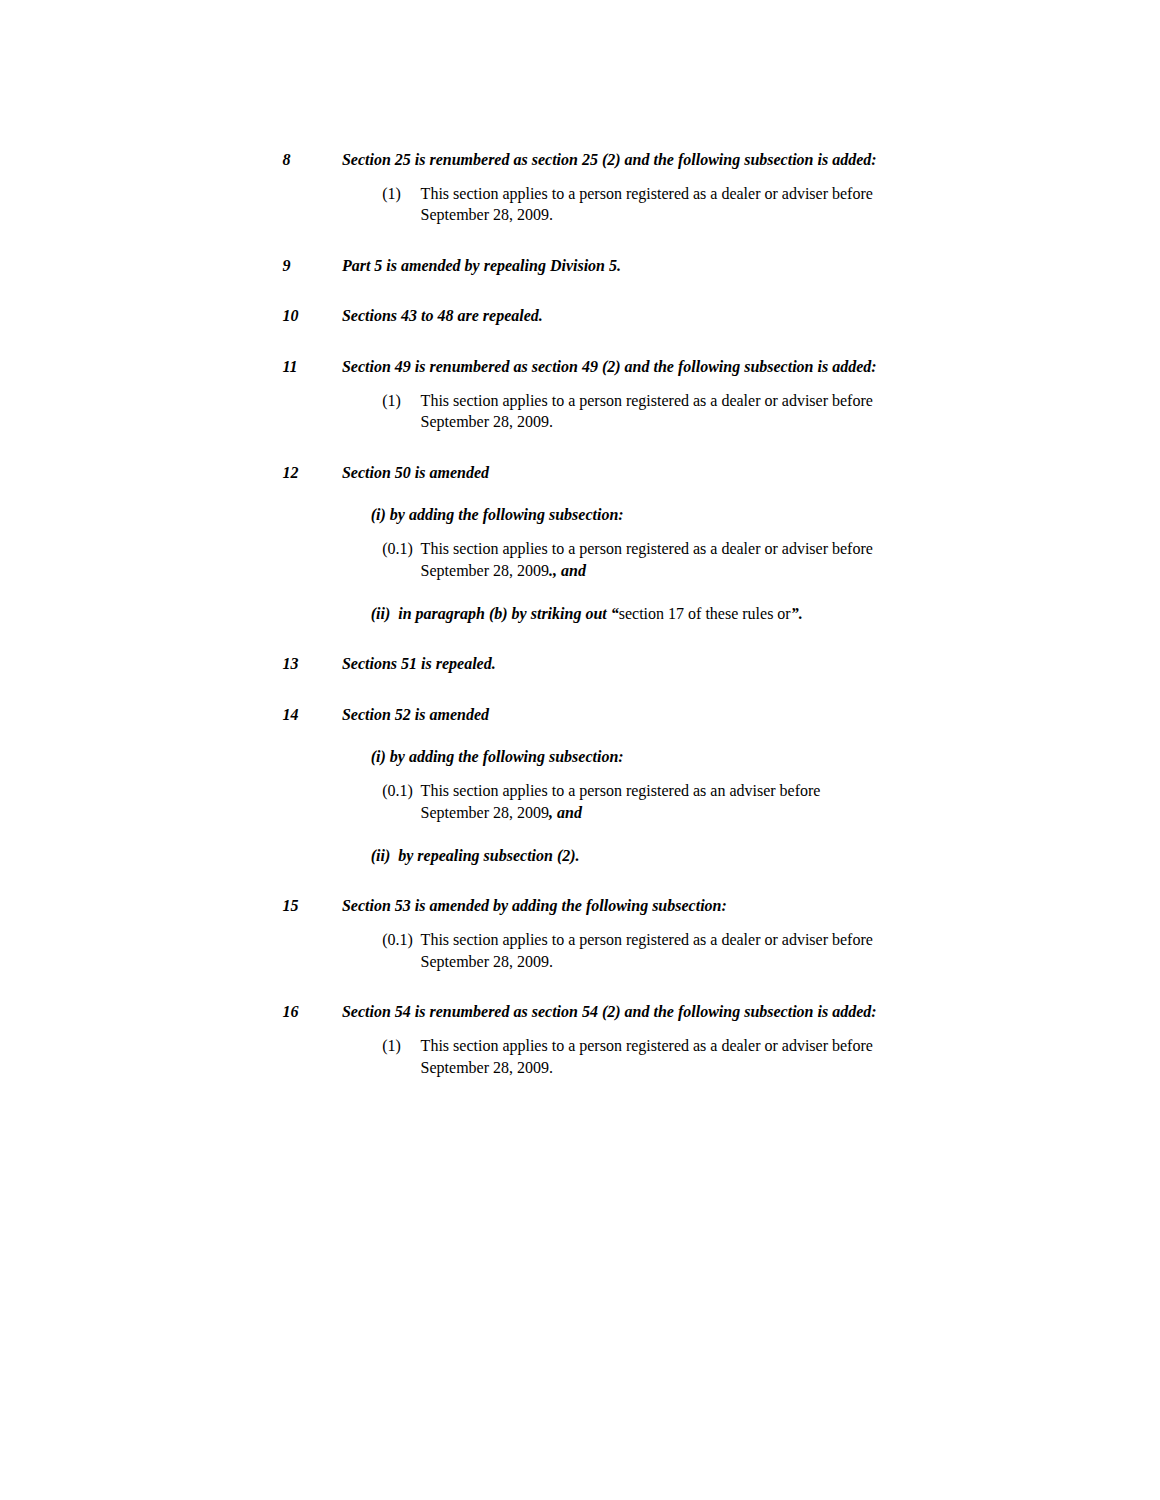8
Section 25 is renumbered as section 25 (2) and the following subsection is added:
(1)
This section applies to a person registered as a dealer or adviser before September 28, 2009.
9
Part 5 is amended by repealing Division 5.
10
Sections 43 to 48 are repealed.
11
Section 49 is renumbered as section 49 (2) and the following subsection is added:
(1)
This section applies to a person registered as a dealer or adviser before September 28, 2009.
12
Section 50 is amended
(i) by adding the following subsection:
(0.1)
This section applies to a person registered as a dealer or adviser before September 28, 2009., and
(ii) in paragraph (b) by striking out “section 17 of these rules or”.
13
Sections 51 is repealed.
14
Section 52 is amended
(i) by adding the following subsection:
(0.1)
This section applies to a person registered as an adviser before September 28, 2009, and
(ii) by repealing subsection (2).
15
Section 53 is amended by adding the following subsection:
(0.1)
This section applies to a person registered as a dealer or adviser before September 28, 2009.
16
Section 54 is renumbered as section 54 (2) and the following subsection is added:
(1)
This section applies to a person registered as a dealer or adviser before September 28, 2009.